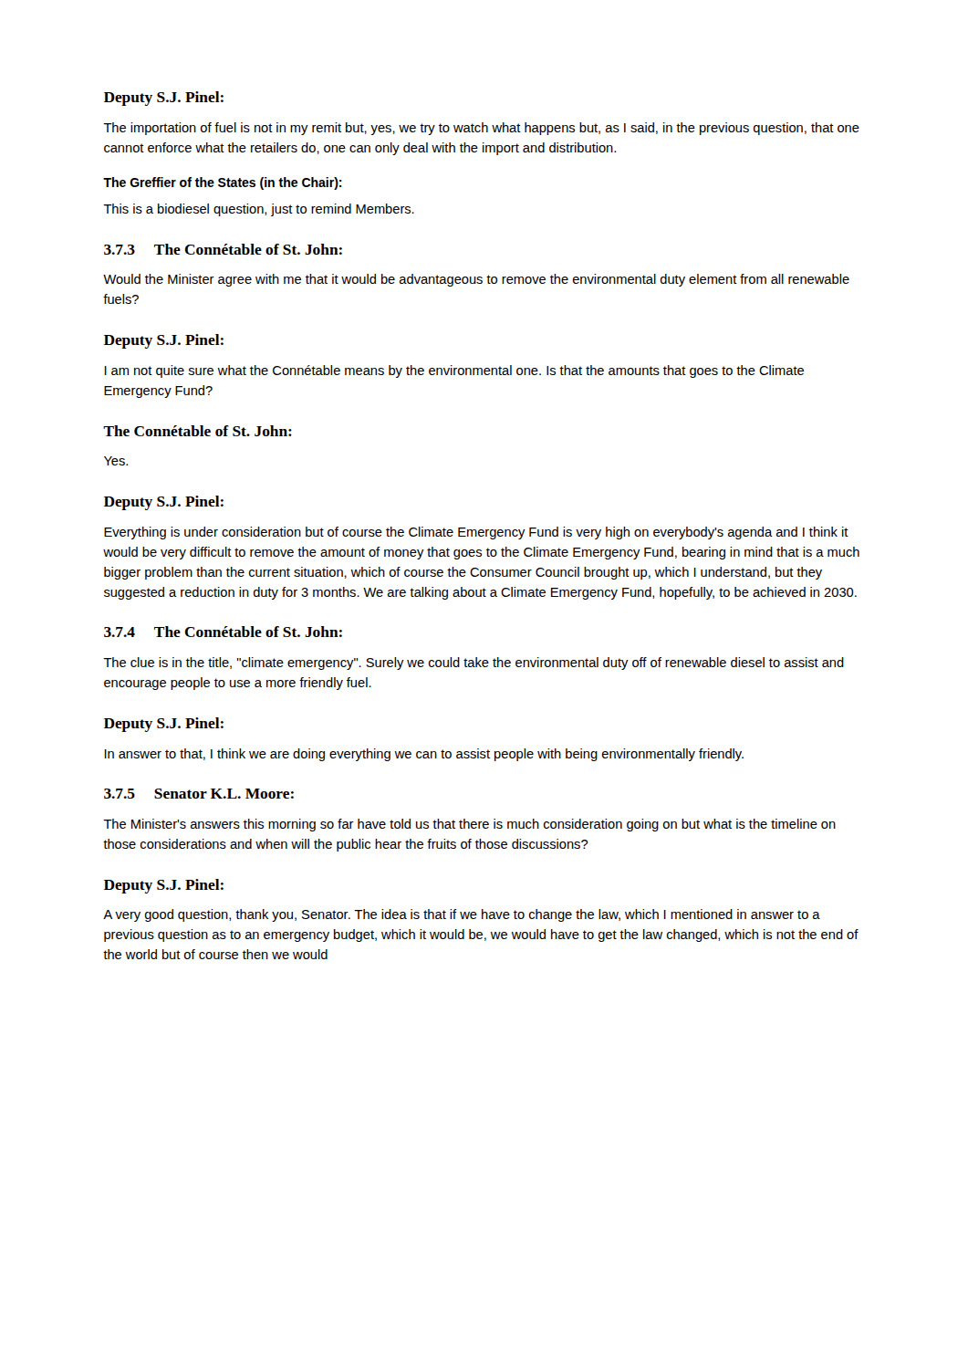Deputy S.J. Pinel:
The importation of fuel is not in my remit but, yes, we try to watch what happens but, as I said, in the previous question, that one cannot enforce what the retailers do, one can only deal with the import and distribution.
The Greffier of the States (in the Chair):
This is a biodiesel question, just to remind Members.
3.7.3 The Connétable of St. John:
Would the Minister agree with me that it would be advantageous to remove the environmental duty element from all renewable fuels?
Deputy S.J. Pinel:
I am not quite sure what the Connétable means by the environmental one. Is that the amounts that goes to the Climate Emergency Fund?
The Connétable of St. John:
Yes.
Deputy S.J. Pinel:
Everything is under consideration but of course the Climate Emergency Fund is very high on everybody's agenda and I think it would be very difficult to remove the amount of money that goes to the Climate Emergency Fund, bearing in mind that is a much bigger problem than the current situation, which of course the Consumer Council brought up, which I understand, but they suggested a reduction in duty for 3 months. We are talking about a Climate Emergency Fund, hopefully, to be achieved in 2030.
3.7.4 The Connétable of St. John:
The clue is in the title, "climate emergency". Surely we could take the environmental duty off of renewable diesel to assist and encourage people to use a more friendly fuel.
Deputy S.J. Pinel:
In answer to that, I think we are doing everything we can to assist people with being environmentally friendly.
3.7.5 Senator K.L. Moore:
The Minister's answers this morning so far have told us that there is much consideration going on but what is the timeline on those considerations and when will the public hear the fruits of those discussions?
Deputy S.J. Pinel:
A very good question, thank you, Senator. The idea is that if we have to change the law, which I mentioned in answer to a previous question as to an emergency budget, which it would be, we would have to get the law changed, which is not the end of the world but of course then we would